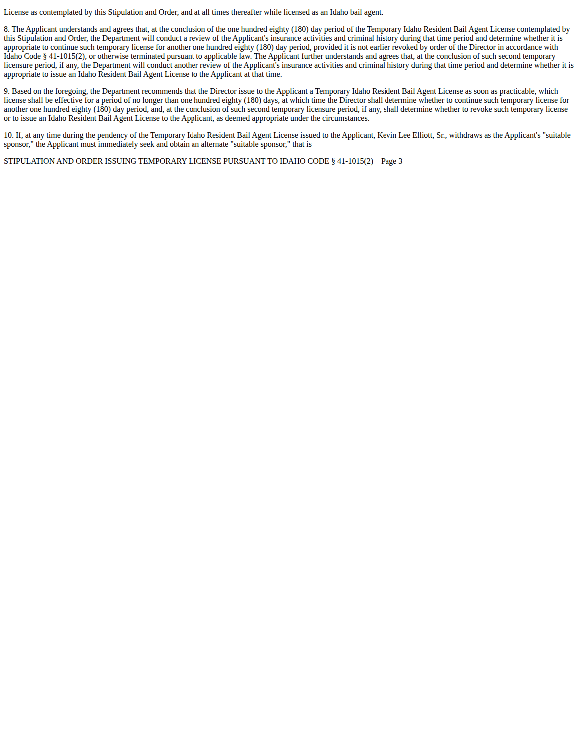License as contemplated by this Stipulation and Order, and at all times thereafter while licensed as an Idaho bail agent.
8. The Applicant understands and agrees that, at the conclusion of the one hundred eighty (180) day period of the Temporary Idaho Resident Bail Agent License contemplated by this Stipulation and Order, the Department will conduct a review of the Applicant's insurance activities and criminal history during that time period and determine whether it is appropriate to continue such temporary license for another one hundred eighty (180) day period, provided it is not earlier revoked by order of the Director in accordance with Idaho Code § 41-1015(2), or otherwise terminated pursuant to applicable law. The Applicant further understands and agrees that, at the conclusion of such second temporary licensure period, if any, the Department will conduct another review of the Applicant's insurance activities and criminal history during that time period and determine whether it is appropriate to issue an Idaho Resident Bail Agent License to the Applicant at that time.
9. Based on the foregoing, the Department recommends that the Director issue to the Applicant a Temporary Idaho Resident Bail Agent License as soon as practicable, which license shall be effective for a period of no longer than one hundred eighty (180) days, at which time the Director shall determine whether to continue such temporary license for another one hundred eighty (180) day period, and, at the conclusion of such second temporary licensure period, if any, shall determine whether to revoke such temporary license or to issue an Idaho Resident Bail Agent License to the Applicant, as deemed appropriate under the circumstances.
10. If, at any time during the pendency of the Temporary Idaho Resident Bail Agent License issued to the Applicant, Kevin Lee Elliott, Sr., withdraws as the Applicant's "suitable sponsor," the Applicant must immediately seek and obtain an alternate "suitable sponsor," that is
STIPULATION AND ORDER ISSUING TEMPORARY LICENSE PURSUANT TO IDAHO CODE § 41-1015(2) – Page 3